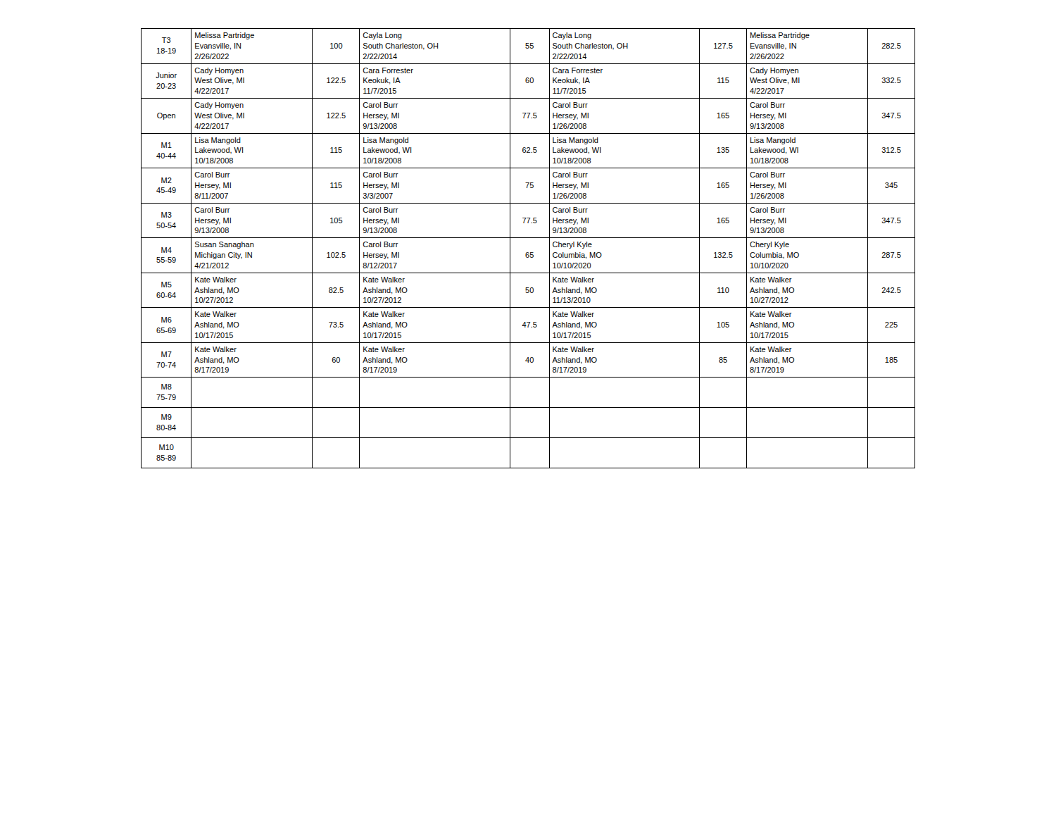| T3 18-19 | Melissa Partridge Evansville, IN 2/26/2022 | 100 | Cayla Long South Charleston, OH 2/22/2014 | 55 | Cayla Long South Charleston, OH 2/22/2014 | 127.5 | Melissa Partridge Evansville, IN 2/26/2022 | 282.5 |
| Junior 20-23 | Cady Homyen West Olive, MI 4/22/2017 | 122.5 | Cara Forrester Keokuk, IA 11/7/2015 | 60 | Cara Forrester Keokuk, IA 11/7/2015 | 115 | Cady Homyen West Olive, MI 4/22/2017 | 332.5 |
| Open | Cady Homyen West Olive, MI 4/22/2017 | 122.5 | Carol Burr Hersey, MI 9/13/2008 | 77.5 | Carol Burr Hersey, MI 1/26/2008 | 165 | Carol Burr Hersey, MI 9/13/2008 | 347.5 |
| M1 40-44 | Lisa Mangold Lakewood, WI 10/18/2008 | 115 | Lisa Mangold Lakewood, WI 10/18/2008 | 62.5 | Lisa Mangold Lakewood, WI 10/18/2008 | 135 | Lisa Mangold Lakewood, WI 10/18/2008 | 312.5 |
| M2 45-49 | Carol Burr Hersey, MI 8/11/2007 | 115 | Carol Burr Hersey, MI 3/3/2007 | 75 | Carol Burr Hersey, MI 1/26/2008 | 165 | Carol Burr Hersey, MI 1/26/2008 | 345 |
| M3 50-54 | Carol Burr Hersey, MI 9/13/2008 | 105 | Carol Burr Hersey, MI 9/13/2008 | 77.5 | Carol Burr Hersey, MI 9/13/2008 | 165 | Carol Burr Hersey, MI 9/13/2008 | 347.5 |
| M4 55-59 | Susan Sanaghan Michigan City, IN 4/21/2012 | 102.5 | Carol Burr Hersey, MI 8/12/2017 | 65 | Cheryl Kyle Columbia, MO 10/10/2020 | 132.5 | Cheryl Kyle Columbia, MO 10/10/2020 | 287.5 |
| M5 60-64 | Kate Walker Ashland, MO 10/27/2012 | 82.5 | Kate Walker Ashland, MO 10/27/2012 | 50 | Kate Walker Ashland, MO 11/13/2010 | 110 | Kate Walker Ashland, MO 10/27/2012 | 242.5 |
| M6 65-69 | Kate Walker Ashland, MO 10/17/2015 | 73.5 | Kate Walker Ashland, MO 10/17/2015 | 47.5 | Kate Walker Ashland, MO 10/17/2015 | 105 | Kate Walker Ashland, MO 10/17/2015 | 225 |
| M7 70-74 | Kate Walker Ashland, MO 8/17/2019 | 60 | Kate Walker Ashland, MO 8/17/2019 | 40 | Kate Walker Ashland, MO 8/17/2019 | 85 | Kate Walker Ashland, MO 8/17/2019 | 185 |
| M8 75-79 | | | | | | | | |
| M9 80-84 | | | | | | | | |
| M10 85-89 | | | | | | | | |